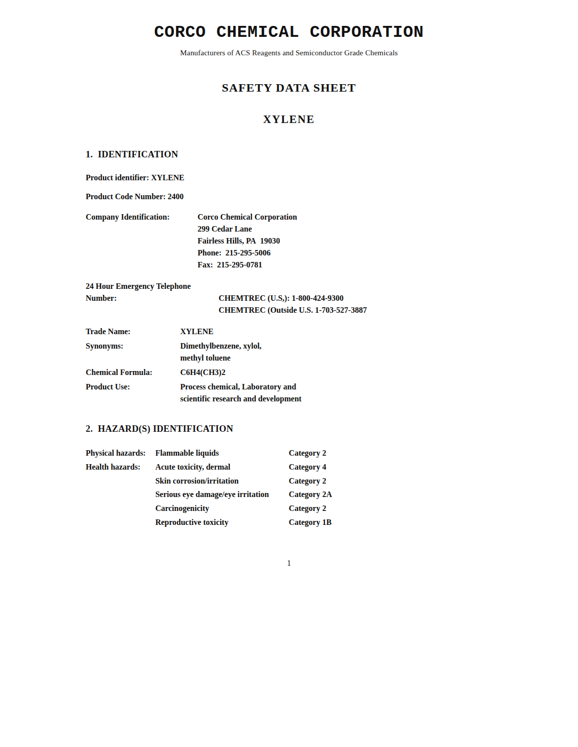Corco Chemical Corporation
Manufacturers of ACS Reagents and Semiconductor Grade Chemicals
SAFETY DATA SHEET
XYLENE
1. IDENTIFICATION
Product identifier: XYLENE
Product Code Number: 2400
| Company Identification: | Corco Chemical Corporation 299 Cedar Lane Fairless Hills, PA 19030 Phone: 215-295-5006 Fax: 215-295-0781 |
| 24 Hour Emergency Telephone Number: | CHEMTREC (U.S,): 1-800-424-9300 CHEMTREC (Outside U.S. 1-703-527-3887 |
| Trade Name: | XYLENE |
| Synonyms: | Dimethylbenzene, xylol, methyl toluene |
| Chemical Formula: | C6H4(CH3)2 |
| Product Use: | Process chemical, Laboratory and scientific research and development |
2. HAZARD(S) IDENTIFICATION
| Physical hazards: | Flammable liquids | Category 2 |
| Health hazards: | Acute toxicity, dermal | Category 4 |
| | Skin corrosion/irritation | Category 2 |
| | Serious eye damage/eye irritation | Category 2A |
| | Carcinogenicity | Category 2 |
| | Reproductive toxicity | Category 1B |
1